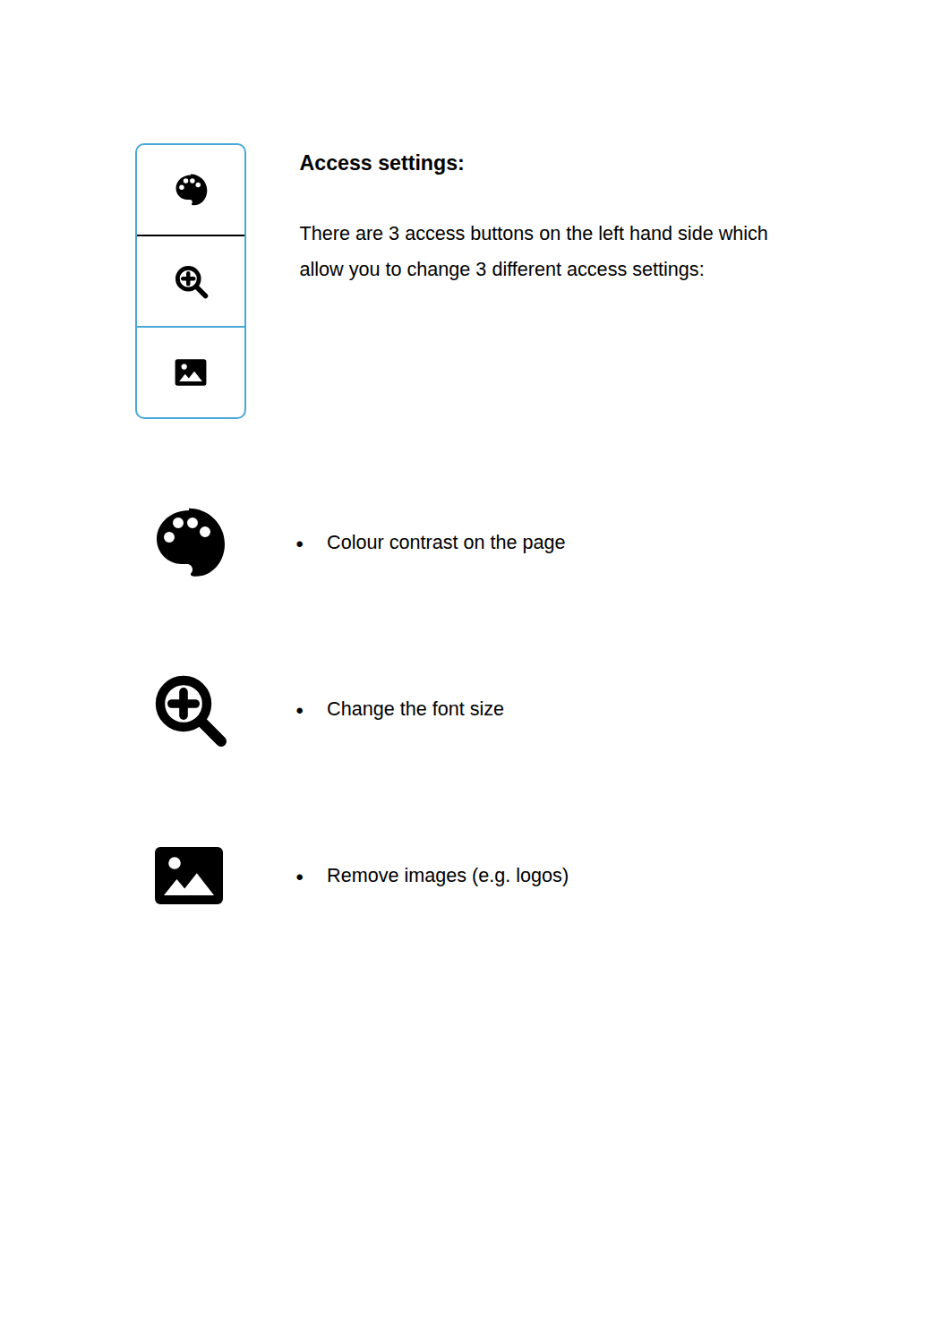Access settings:
There are 3 access buttons on the left hand side which allow you to change 3 different access settings:
Colour contrast on the page
Change the font size
Remove images (e.g. logos)